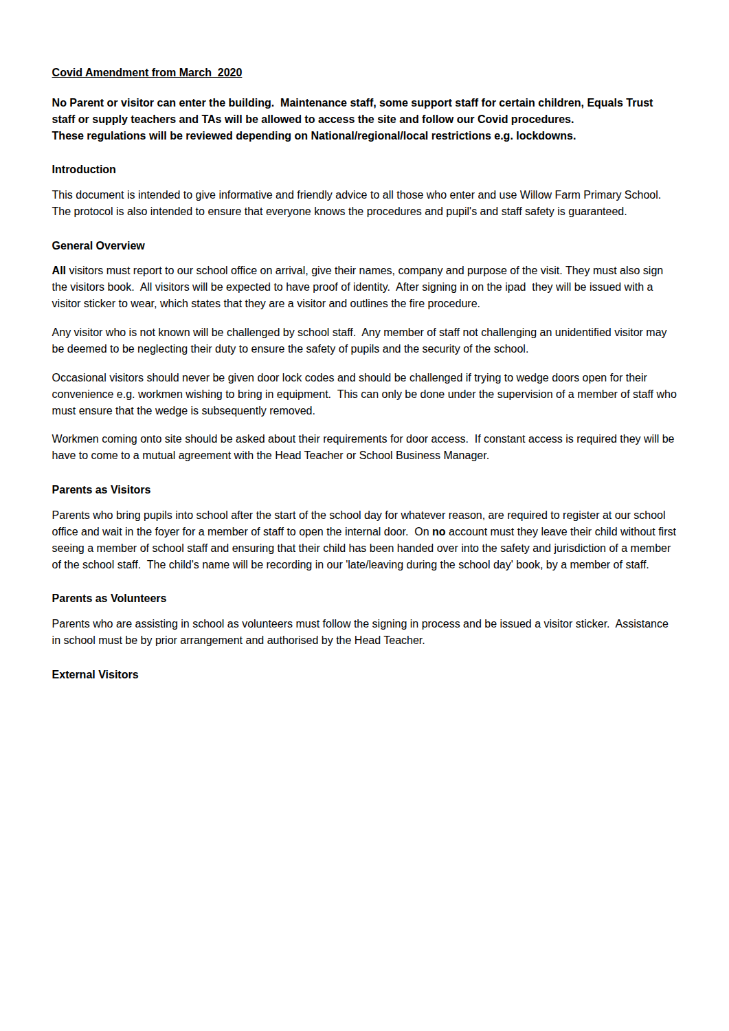Covid Amendment from March 2020
No Parent or visitor can enter the building. Maintenance staff, some support staff for certain children, Equals Trust staff or supply teachers and TAs will be allowed to access the site and follow our Covid procedures.
These regulations will be reviewed depending on National/regional/local restrictions e.g. lockdowns.
Introduction
This document is intended to give informative and friendly advice to all those who enter and use Willow Farm Primary School. The protocol is also intended to ensure that everyone knows the procedures and pupil's and staff safety is guaranteed.
General Overview
All visitors must report to our school office on arrival, give their names, company and purpose of the visit. They must also sign the visitors book. All visitors will be expected to have proof of identity. After signing in on the ipad they will be issued with a visitor sticker to wear, which states that they are a visitor and outlines the fire procedure.
Any visitor who is not known will be challenged by school staff. Any member of staff not challenging an unidentified visitor may be deemed to be neglecting their duty to ensure the safety of pupils and the security of the school.
Occasional visitors should never be given door lock codes and should be challenged if trying to wedge doors open for their convenience e.g. workmen wishing to bring in equipment. This can only be done under the supervision of a member of staff who must ensure that the wedge is subsequently removed.
Workmen coming onto site should be asked about their requirements for door access. If constant access is required they will be have to come to a mutual agreement with the Head Teacher or School Business Manager.
Parents as Visitors
Parents who bring pupils into school after the start of the school day for whatever reason, are required to register at our school office and wait in the foyer for a member of staff to open the internal door. On no account must they leave their child without first seeing a member of school staff and ensuring that their child has been handed over into the safety and jurisdiction of a member of the school staff. The child's name will be recording in our 'late/leaving during the school day' book, by a member of staff.
Parents as Volunteers
Parents who are assisting in school as volunteers must follow the signing in process and be issued a visitor sticker. Assistance in school must be by prior arrangement and authorised by the Head Teacher.
External Visitors